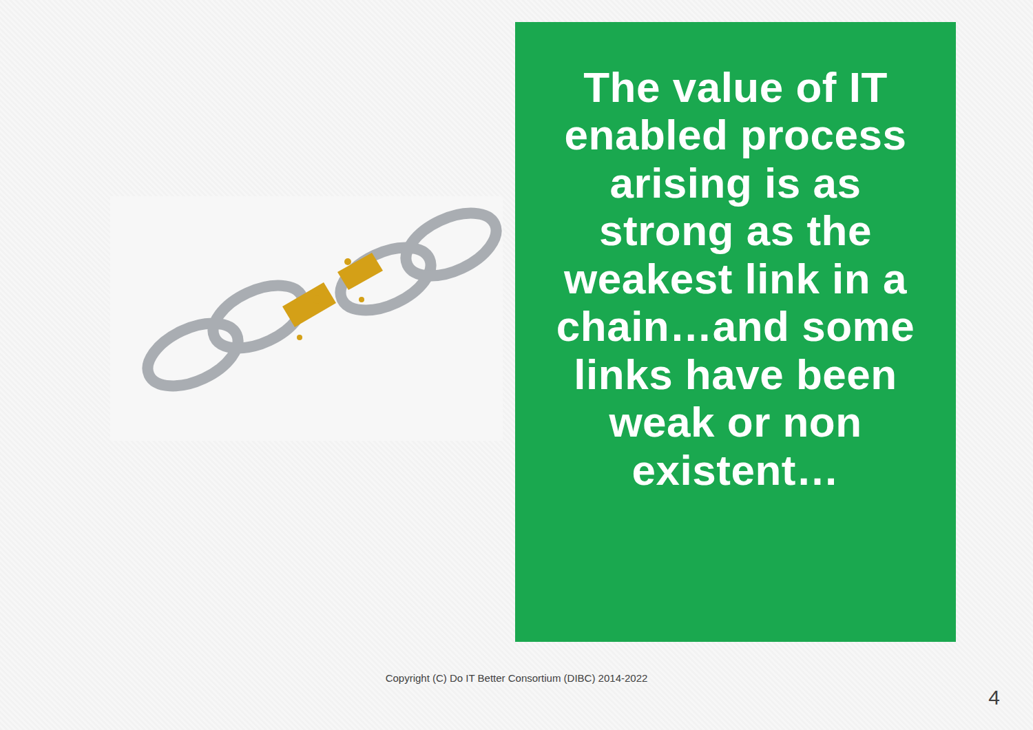The value of IT enabled process arising is as strong as the weakest link in a chain…and some links have been weak or non existent…
Copyright (C) Do IT Better Consortium (DIBC) 2014-2022
4